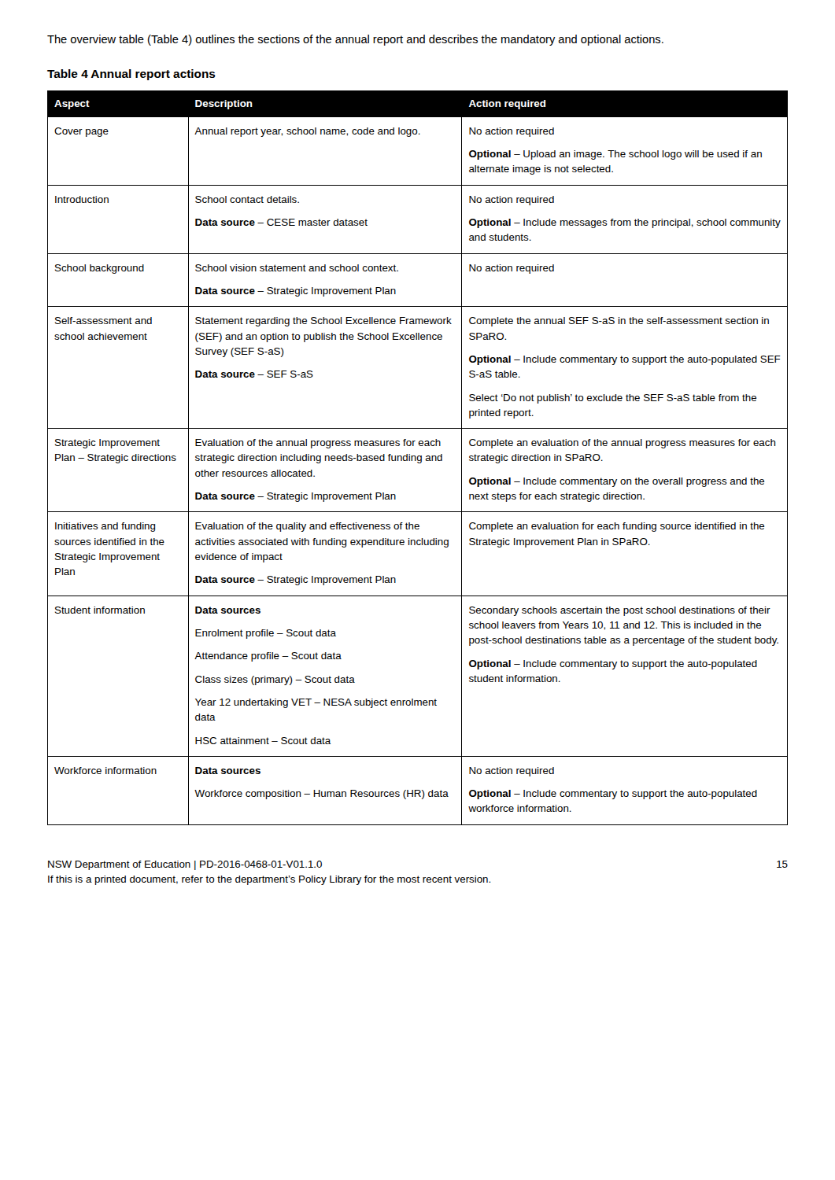The overview table (Table 4) outlines the sections of the annual report and describes the mandatory and optional actions.
Table 4 Annual report actions
| Aspect | Description | Action required |
| --- | --- | --- |
| Cover page | Annual report year, school name, code and logo. | No action required Optional – Upload an image. The school logo will be used if an alternate image is not selected. |
| Introduction | School contact details. Data source – CESE master dataset | No action required Optional – Include messages from the principal, school community and students. |
| School background | School vision statement and school context. Data source – Strategic Improvement Plan | No action required |
| Self-assessment and school achievement | Statement regarding the School Excellence Framework (SEF) and an option to publish the School Excellence Survey (SEF S-aS) Data source – SEF S-aS | Complete the annual SEF S-aS in the self-assessment section in SPaRO. Optional – Include commentary to support the auto-populated SEF S-aS table. Select ‘Do not publish’ to exclude the SEF S-aS table from the printed report. |
| Strategic Improvement Plan – Strategic directions | Evaluation of the annual progress measures for each strategic direction including needs-based funding and other resources allocated. Data source – Strategic Improvement Plan | Complete an evaluation of the annual progress measures for each strategic direction in SPaRO. Optional – Include commentary on the overall progress and the next steps for each strategic direction. |
| Initiatives and funding sources identified in the Strategic Improvement Plan | Evaluation of the quality and effectiveness of the activities associated with funding expenditure including evidence of impact Data source – Strategic Improvement Plan | Complete an evaluation for each funding source identified in the Strategic Improvement Plan in SPaRO. |
| Student information | Data sources Enrolment profile – Scout data Attendance profile – Scout data Class sizes (primary) – Scout data Year 12 undertaking VET – NESA subject enrolment data HSC attainment – Scout data | Secondary schools ascertain the post school destinations of their school leavers from Years 10, 11 and 12. This is included in the post-school destinations table as a percentage of the student body. Optional – Include commentary to support the auto-populated student information. |
| Workforce information | Data sources Workforce composition – Human Resources (HR) data | No action required Optional – Include commentary to support the auto-populated workforce information. |
NSW Department of Education | PD-2016-0468-01-V01.1.0 If this is a printed document, refer to the department’s Policy Library for the most recent version. 15